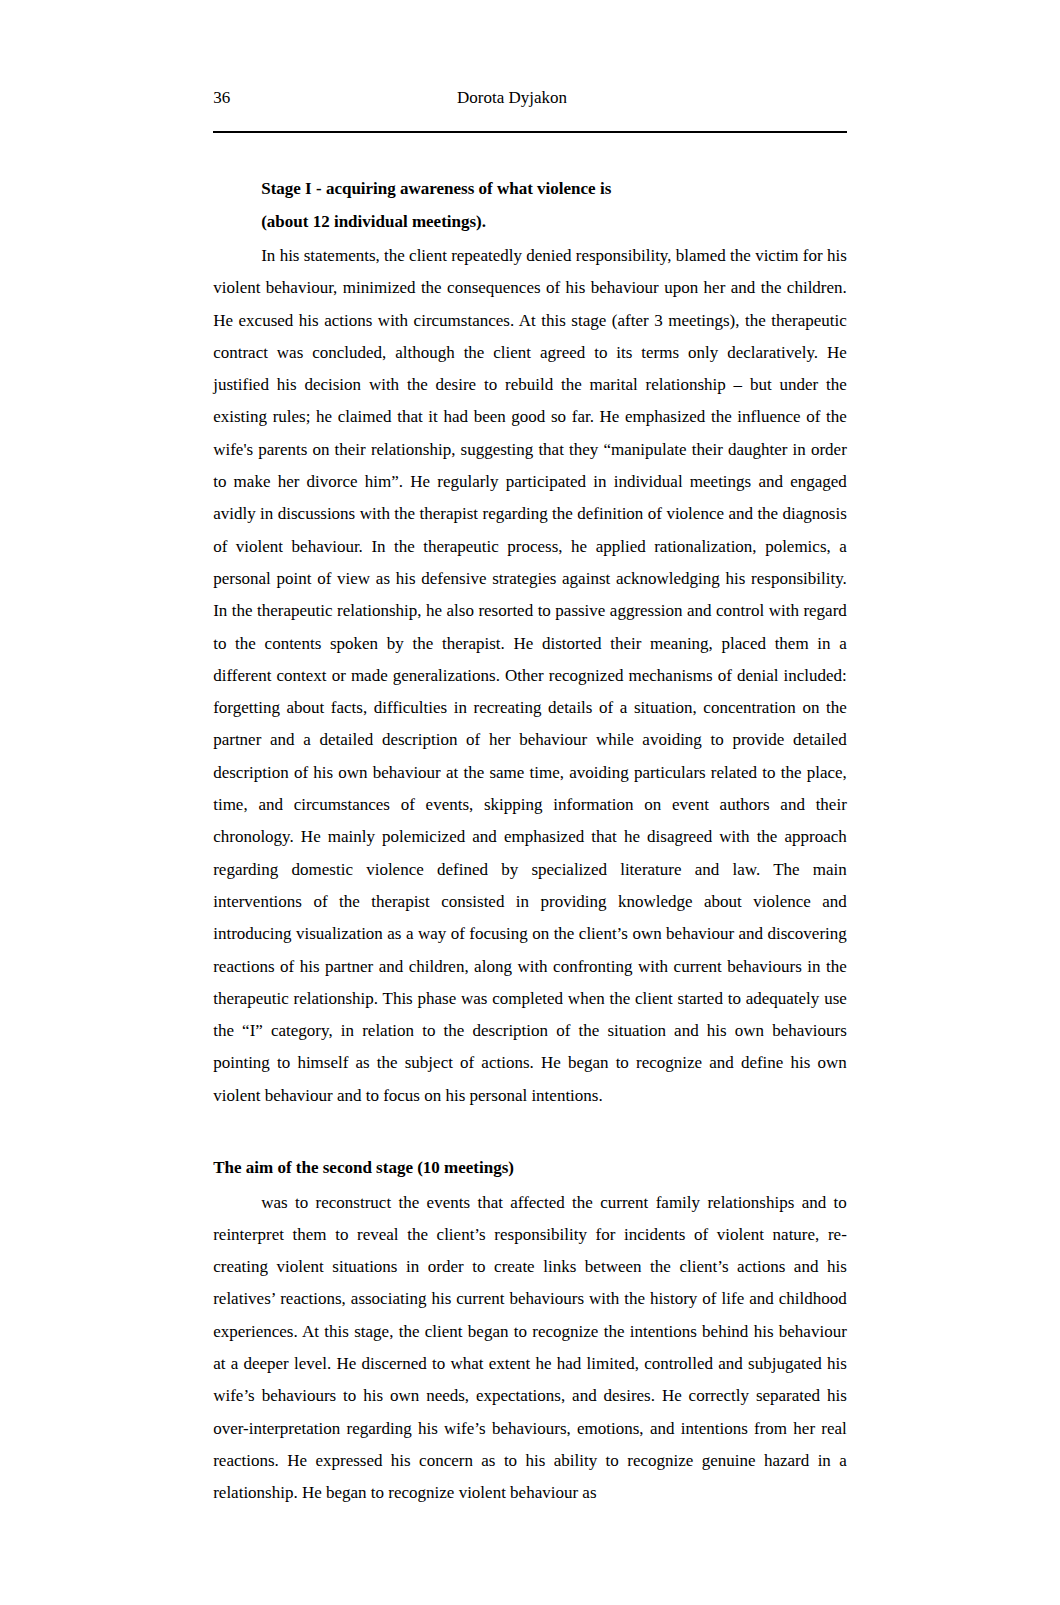36 Dorota Dyjakon
Stage I - acquiring awareness of what violence is (about 12 individual meetings).
In his statements, the client repeatedly denied responsibility, blamed the victim for his violent behaviour, minimized the consequences of his behaviour upon her and the children. He excused his actions with circumstances. At this stage (after 3 meetings), the therapeutic contract was concluded, although the client agreed to its terms only declaratively. He justified his decision with the desire to rebuild the marital relationship – but under the existing rules; he claimed that it had been good so far. He emphasized the influence of the wife's parents on their relationship, suggesting that they “manipulate their daughter in order to make her divorce him”. He regularly participated in individual meetings and engaged avidly in discussions with the therapist regarding the definition of violence and the diagnosis of violent behaviour. In the therapeutic process, he applied rationalization, polemics, a personal point of view as his defensive strategies against acknowledging his responsibility. In the therapeutic relationship, he also resorted to passive aggression and control with regard to the contents spoken by the therapist. He distorted their meaning, placed them in a different context or made generalizations. Other recognized mechanisms of denial included: forgetting about facts, difficulties in recreating details of a situation, concentration on the partner and a detailed description of her behaviour while avoiding to provide detailed description of his own behaviour at the same time, avoiding particulars related to the place, time, and circumstances of events, skipping information on event authors and their chronology. He mainly polemicized and emphasized that he disagreed with the approach regarding domestic violence defined by specialized literature and law. The main interventions of the therapist consisted in providing knowledge about violence and introducing visualization as a way of focusing on the client’s own behaviour and discovering reactions of his partner and children, along with confronting with current behaviours in the therapeutic relationship. This phase was completed when the client started to adequately use the “I” category, in relation to the description of the situation and his own behaviours pointing to himself as the subject of actions. He began to recognize and define his own violent behaviour and to focus on his personal intentions.
The aim of the second stage (10 meetings)
was to reconstruct the events that affected the current family relationships and to reinterpret them to reveal the client’s responsibility for incidents of violent nature, re-creating violent situations in order to create links between the client’s actions and his relatives’ reactions, associating his current behaviours with the history of life and childhood experiences. At this stage, the client began to recognize the intentions behind his behaviour at a deeper level. He discerned to what extent he had limited, controlled and subjugated his wife’s behaviours to his own needs, expectations, and desires. He correctly separated his over-interpretation regarding his wife’s behaviours, emotions, and intentions from her real reactions. He expressed his concern as to his ability to recognize genuine hazard in a relationship. He began to recognize violent behaviour as